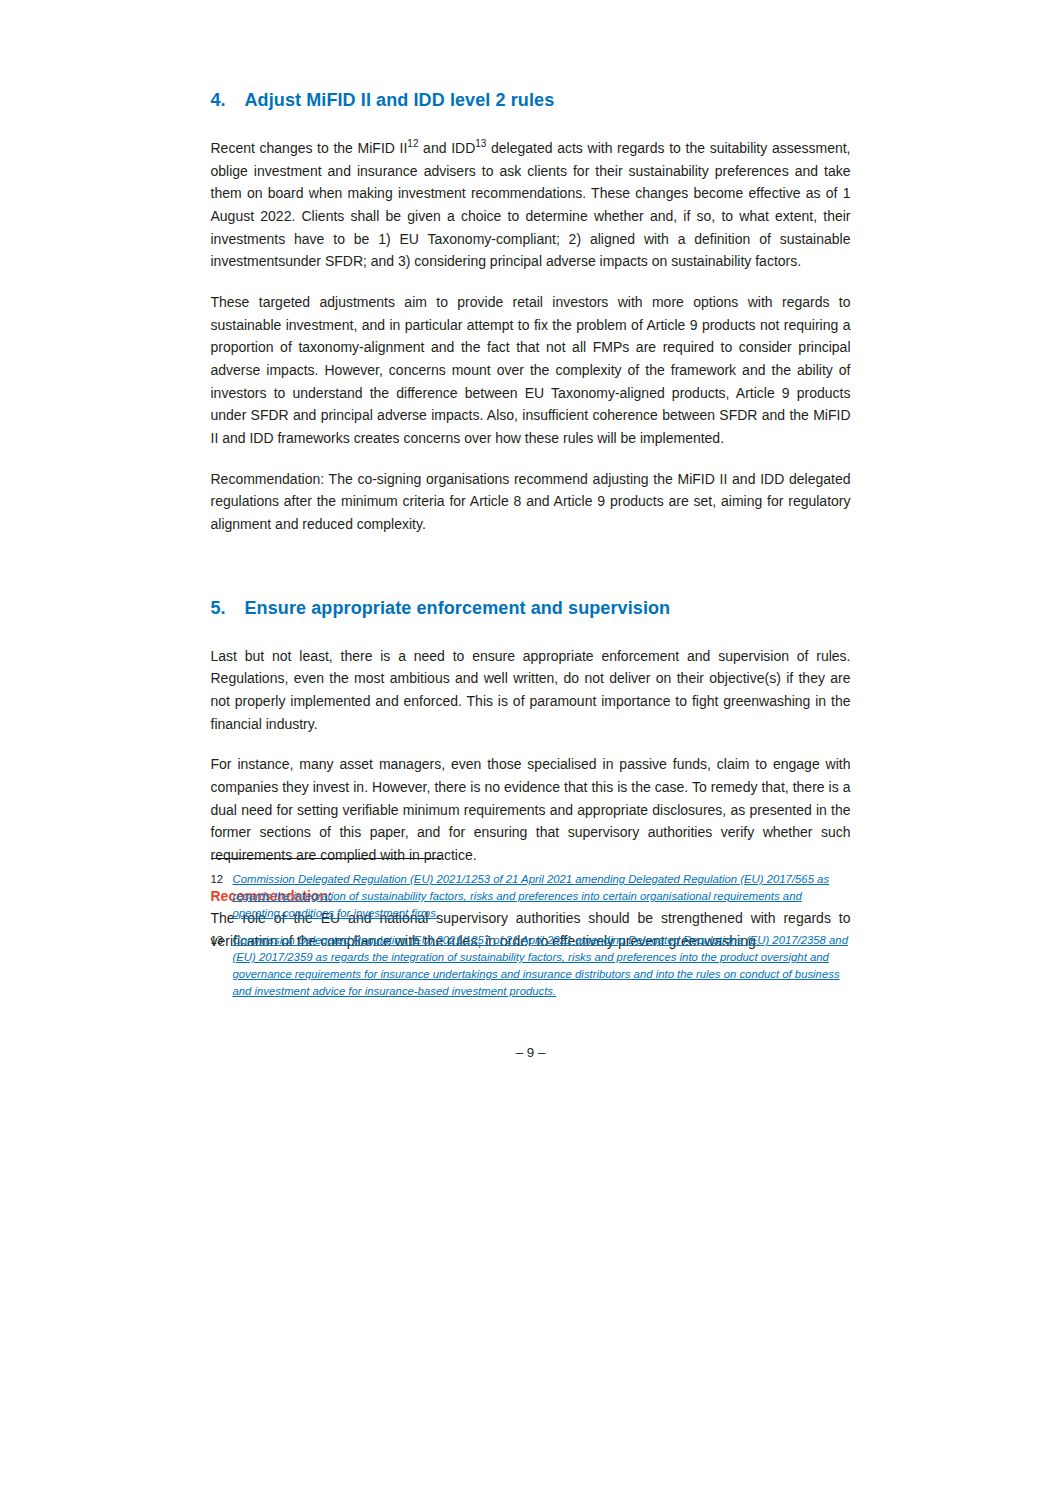4. Adjust MiFID II and IDD level 2 rules
Recent changes to the MiFID II12 and IDD13 delegated acts with regards to the suitability assessment, oblige investment and insurance advisers to ask clients for their sustainability preferences and take them on board when making investment recommendations. These changes become effective as of 1 August 2022. Clients shall be given a choice to determine whether and, if so, to what extent, their investments have to be 1) EU Taxonomy-compliant; 2) aligned with a definition of sustainable investmentsunder SFDR; and 3) considering principal adverse impacts on sustainability factors.
These targeted adjustments aim to provide retail investors with more options with regards to sustainable investment, and in particular attempt to fix the problem of Article 9 products not requiring a proportion of taxonomy-alignment and the fact that not all FMPs are required to consider principal adverse impacts. However, concerns mount over the complexity of the framework and the ability of investors to understand the difference between EU Taxonomy-aligned products, Article 9 products under SFDR and principal adverse impacts. Also, insufficient coherence between SFDR and the MiFID II and IDD frameworks creates concerns over how these rules will be implemented.
Recommendation: The co-signing organisations recommend adjusting the MiFID II and IDD delegated regulations after the minimum criteria for Article 8 and Article 9 products are set, aiming for regulatory alignment and reduced complexity.
5. Ensure appropriate enforcement and supervision
Last but not least, there is a need to ensure appropriate enforcement and supervision of rules. Regulations, even the most ambitious and well written, do not deliver on their objective(s) if they are not properly implemented and enforced. This is of paramount importance to fight greenwashing in the financial industry.
For instance, many asset managers, even those specialised in passive funds, claim to engage with companies they invest in. However, there is no evidence that this is the case. To remedy that, there is a dual need for setting verifiable minimum requirements and appropriate disclosures, as presented in the former sections of this paper, and for ensuring that supervisory authorities verify whether such requirements are complied with in practice.
Recommendation:
The role of the EU and national supervisory authorities should be strengthened with regards to verification of the compliance with the rules, in order to effectively prevent greenwashing.
12
Commission Delegated Regulation (EU) 2021/1253 of 21 April 2021 amending Delegated Regulation (EU) 2017/565 as regards the integration of sustainability factors, risks and preferences into certain organisational requirements and operating conditions for investment firms.
13
Commission Delegated Regulation (EU) 2021/1257 of 21 April 2021 amending Delegated Regulations (EU) 2017/2358 and (EU) 2017/2359 as regards the integration of sustainability factors, risks and preferences into the product oversight and governance requirements for insurance undertakings and insurance distributors and into the rules on conduct of business and investment advice for insurance-based investment products.
– 9 –